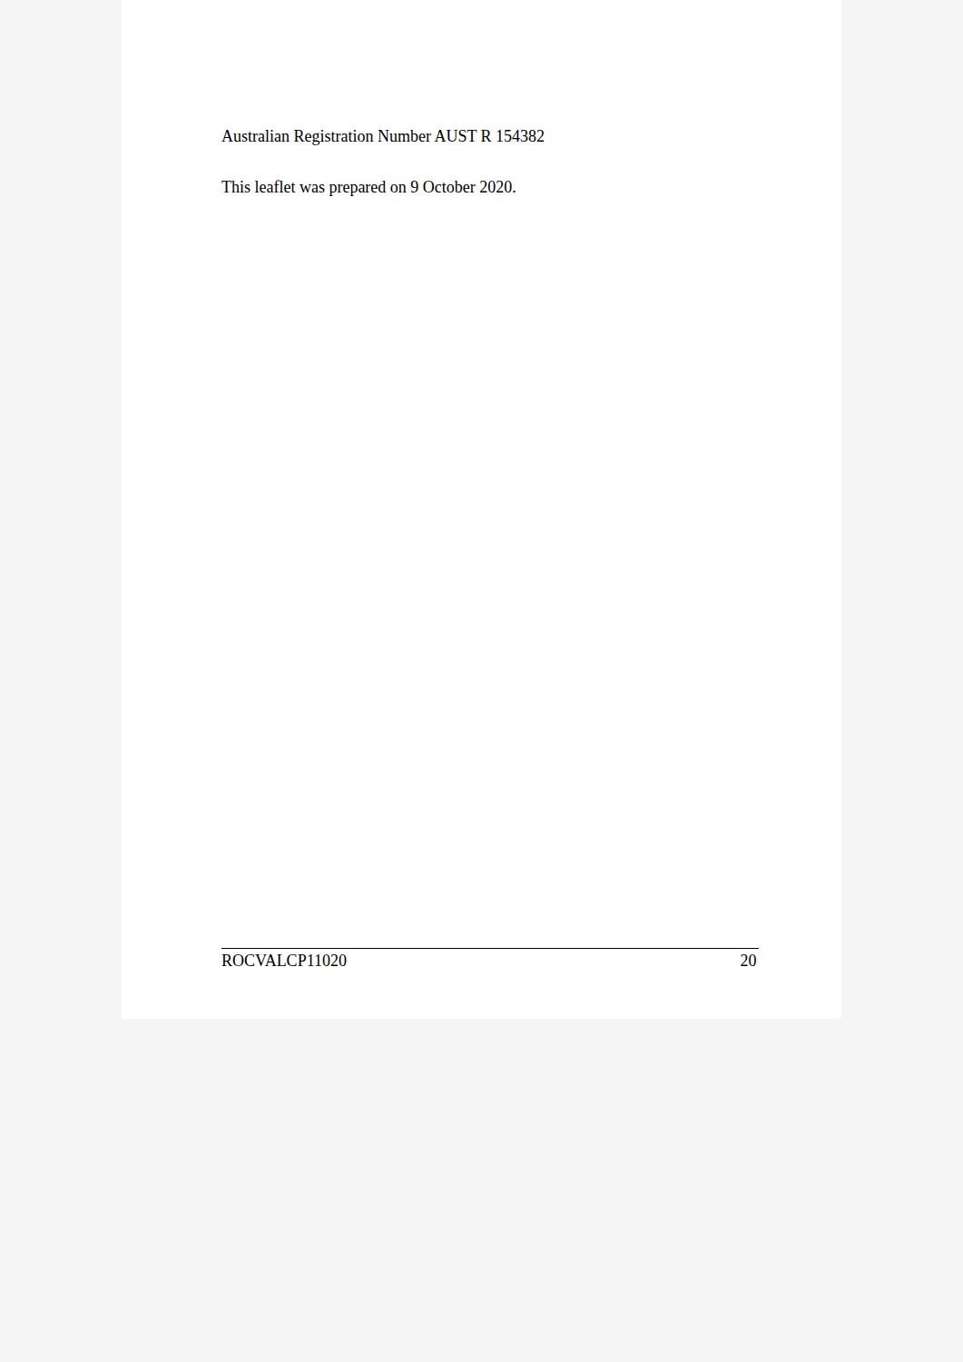Australian Registration Number AUST R 154382
This leaflet was prepared on 9 October 2020.
ROCVALCP11020 20